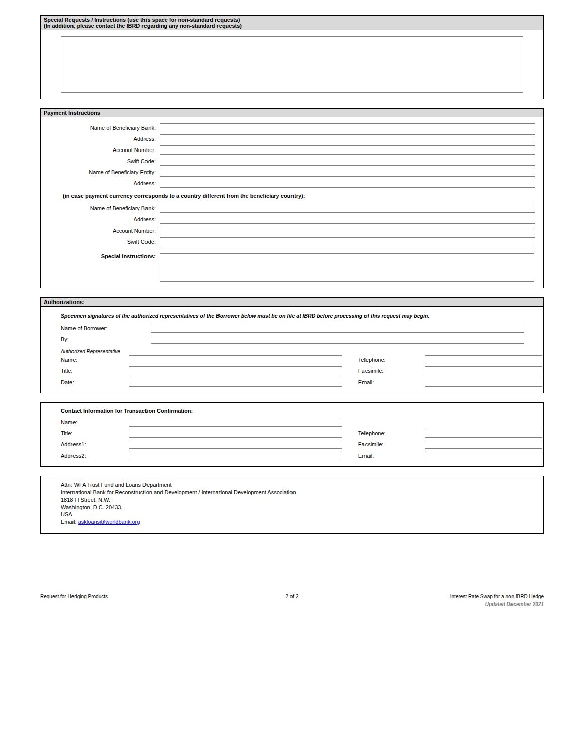Special Requests / Instructions (use this space for non-standard requests)
(In addition, please contact the IBRD regarding any non-standard requests)
Payment Instructions
| Name of Beneficiary Bank: | |
| Address: | |
| Account Number: | |
| Swift Code: | |
| Name of Beneficiary Entity: | |
| Address: | |
(in case payment currency corresponds to a country different from the beneficiary country):
| Name of Beneficiary Bank: | |
| Address: | |
| Account Number: | |
| Swift Code: | |
| Special Instructions: | |
Authorizations:
Specimen signatures of the authorized representatives of the Borrower below must be on file at IBRD before processing of this request may begin.
| Name of Borrower: | |
| By: | |
Authorized Representative
| Name: | | Telephone: | |
| Title: | | Facsimile: | |
| Date: | | Email: | |
Contact Information for Transaction Confirmation:
| Name: | | | |
| Title: | | Telephone: | |
| Address1: | | Facsimile: | |
| Address2: | | Email: | |
Attn: WFA Trust Fund and Loans Department
International Bank for Reconstruction and Development / International Development Association
1818 H Street, N.W.
Washington, D.C. 20433,
USA
Email: askloans@worldbank.org
Request for Hedging Products
2 of 2
Interest Rate Swap for a non IBRD Hedge
Updated December 2021